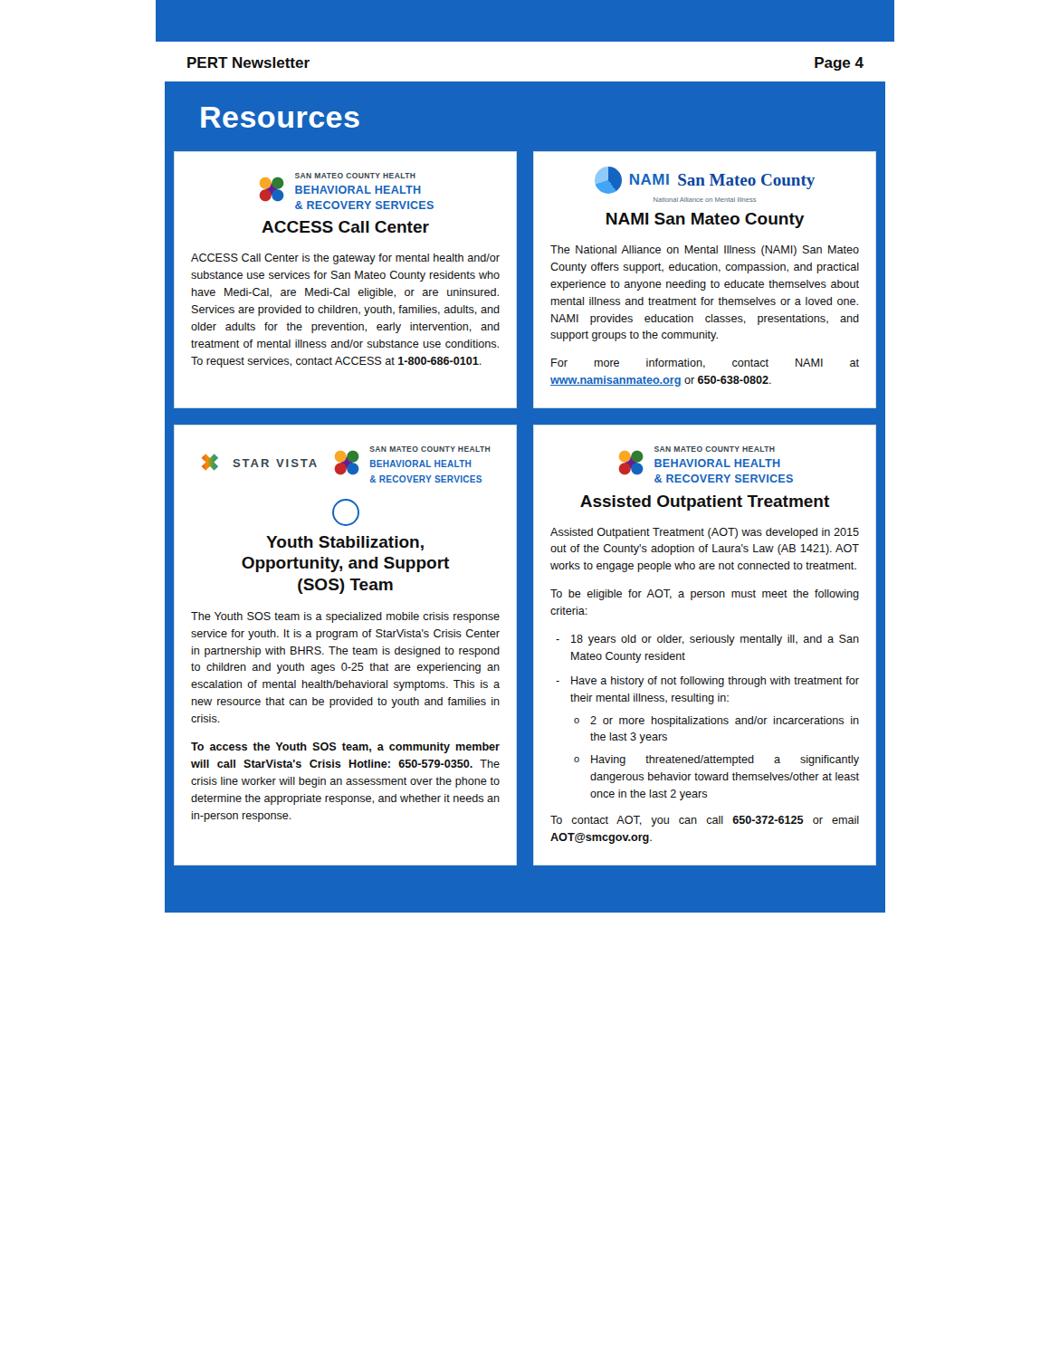PERT Newsletter
Page 4
Resources
San Mateo County Health
Behavioral Health
& Recovery Services
ACCESS Call Center
ACCESS Call Center is the gateway for mental health and/or substance use services for San Mateo County residents who have Medi-Cal, are Medi-Cal eligible, or are uninsured. Services are provided to children, youth, families, adults, and older adults for the prevention, early intervention, and treatment of mental illness and/or substance use conditions. To request services, contact ACCESS at 1-800-686-0101.
NAMI San Mateo County
National Alliance on Mental Illness
NAMI San Mateo County
The National Alliance on Mental Illness (NAMI) San Mateo County offers support, education, compassion, and practical experience to anyone needing to educate themselves about mental illness and treatment for themselves or a loved one. NAMI provides education classes, presentations, and support groups to the community.
For more information, contact NAMI at www.namisanmateo.org or 650-638-0802.
✖ STAR VISTA San Mateo County Health
Behavioral Health
& Recovery Services
Youth Stabilization,
Opportunity, and Support
(SOS) Team
The Youth SOS team is a specialized mobile crisis response service for youth. It is a program of StarVista's Crisis Center in partnership with BHRS. The team is designed to respond to children and youth ages 0-25 that are experiencing an escalation of mental health/behavioral symptoms. This is a new resource that can be provided to youth and families in crisis.
To access the Youth SOS team, a community member will call StarVista's Crisis Hotline: 650-579-0350. The crisis line worker will begin an assessment over the phone to determine the appropriate response, and whether it needs an in-person response.
San Mateo County Health
Behavioral Health
& Recovery Services
Assisted Outpatient Treatment
Assisted Outpatient Treatment (AOT) was developed in 2015 out of the County's adoption of Laura's Law (AB 1421). AOT works to engage people who are not connected to treatment.
To be eligible for AOT, a person must meet the following criteria:
18 years old or older, seriously mentally ill, and a San Mateo County resident
Have a history of not following through with treatment for their mental illness, resulting in:
2 or more hospitalizations and/or incarcerations in the last 3 years
Having threatened/attempted a significantly dangerous behavior toward themselves/other at least once in the last 2 years
To contact AOT, you can call 650-372-6125 or email AOT@smcgov.org.